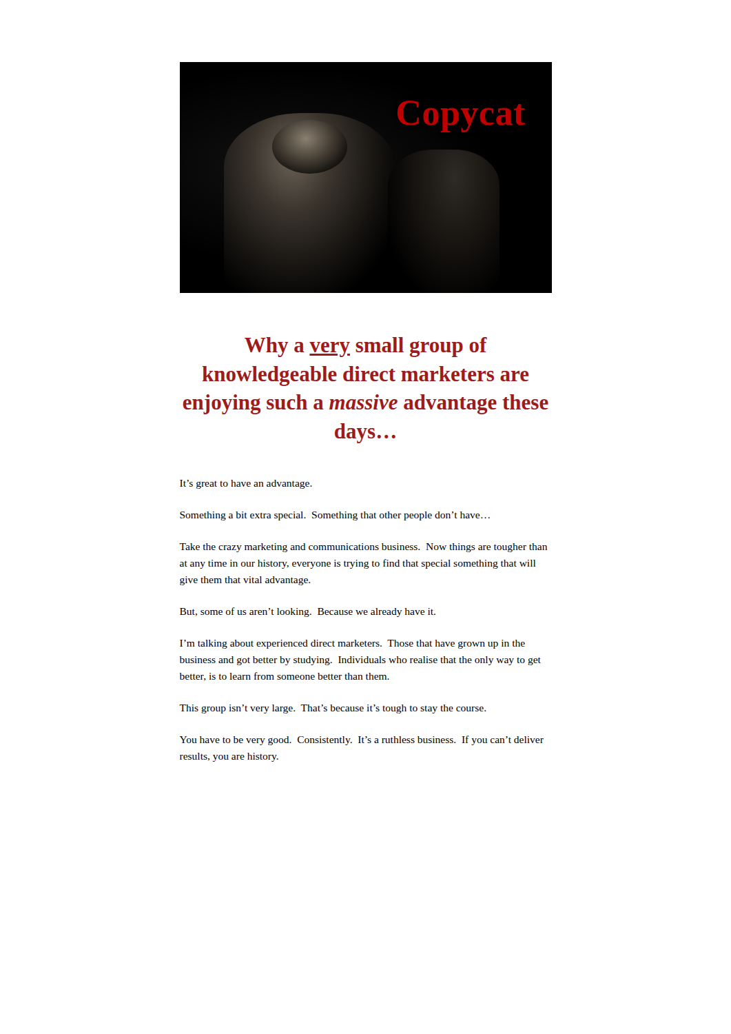Copycat
Why a very small group of knowledgeable direct marketers are enjoying such a massive advantage these days…
It’s great to have an advantage.
Something a bit extra special. Something that other people don’t have…
Take the crazy marketing and communications business. Now things are tougher than at any time in our history, everyone is trying to find that special something that will give them that vital advantage.
But, some of us aren’t looking. Because we already have it.
I’m talking about experienced direct marketers. Those that have grown up in the business and got better by studying. Individuals who realise that the only way to get better, is to learn from someone better than them.
This group isn’t very large. That’s because it’s tough to stay the course.
You have to be very good. Consistently. It’s a ruthless business. If you can’t deliver results, you are history.